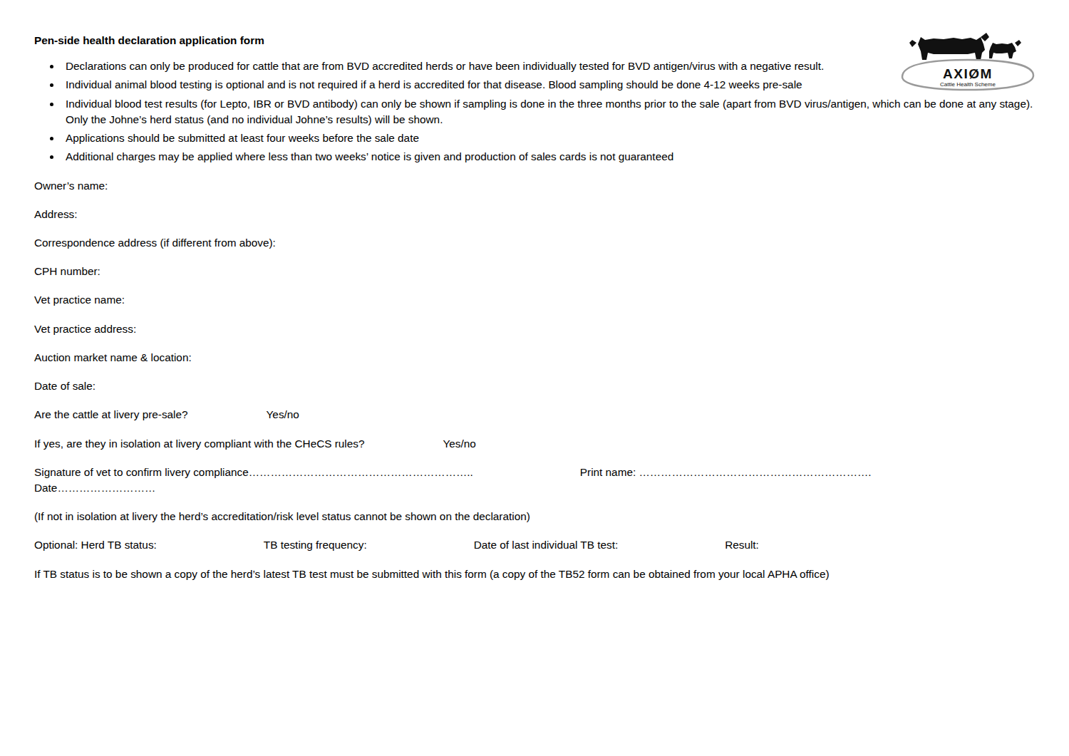AXIØM Cattle Health Scheme
Pen-side health declaration application form
Declarations can only be produced for cattle that are from BVD accredited herds or have been individually tested for BVD antigen/virus with a negative result.
Individual animal blood testing is optional and is not required if a herd is accredited for that disease. Blood sampling should be done 4-12 weeks pre-sale
Individual blood test results (for Lepto, IBR or BVD antibody) can only be shown if sampling is done in the three months prior to the sale (apart from BVD virus/antigen, which can be done at any stage). Only the Johne’s herd status (and no individual Johne’s results) will be shown.
Applications should be submitted at least four weeks before the sale date
Additional charges may be applied where less than two weeks’ notice is given and production of sales cards is not guaranteed
Owner’s name:
Address:
Correspondence address (if different from above):
CPH number:
Vet practice name:
Vet practice address:
Auction market name & location:
Date of sale:
Are the cattle at livery pre-sale? Yes/no
If yes, are they in isolation at livery compliant with the CHeCS rules? Yes/no
Signature of vet to confirm livery compliance…………………………………………………….. Print name: ………………………………………………………. Date………………………
(If not in isolation at livery the herd’s accreditation/risk level status cannot be shown on the declaration)
Optional: Herd TB status: TB testing frequency: Date of last individual TB test: Result:
If TB status is to be shown a copy of the herd’s latest TB test must be submitted with this form (a copy of the TB52 form can be obtained from your local APHA office)